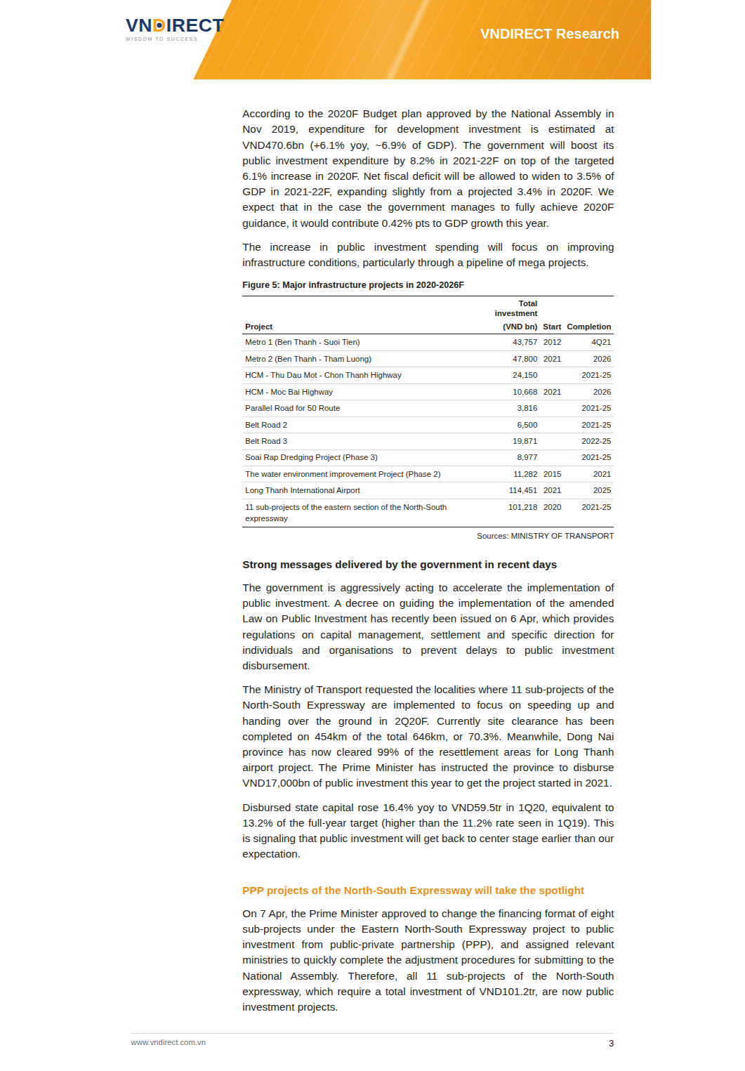VNDIRECT
WISDOM TO SUCCESS
VNDIRECT Research
According to the 2020F Budget plan approved by the National Assembly in Nov 2019, expenditure for development investment is estimated at VND470.6bn (+6.1% yoy, ~6.9% of GDP). The government will boost its public investment expenditure by 8.2% in 2021-22F on top of the targeted 6.1% increase in 2020F. Net fiscal deficit will be allowed to widen to 3.5% of GDP in 2021-22F, expanding slightly from a projected 3.4% in 2020F. We expect that in the case the government manages to fully achieve 2020F guidance, it would contribute 0.42% pts to GDP growth this year.
The increase in public investment spending will focus on improving infrastructure conditions, particularly through a pipeline of mega projects.
Figure 5: Major infrastructure projects in 2020-2026F
| | Total investment | | |
| --- | --- | --- | --- |
| Project | (VND bn) | Start | Completion |
| Metro 1 (Ben Thanh - Suoi Tien) | 43,757 | 2012 | 4Q21 |
| Metro 2 (Ben Thanh - Tham Luong) | 47,800 | 2021 | 2026 |
| HCM - Thu Dau Mot - Chon Thanh Highway | 24,150 | | 2021-25 |
| HCM - Moc Bai Highway | 10,668 | 2021 | 2026 |
| Parallel Road for 50 Route | 3,816 | | 2021-25 |
| Belt Road 2 | 6,500 | | 2021-25 |
| Belt Road 3 | 19,871 | | 2022-25 |
| Soai Rap Dredging Project (Phase 3) | 8,977 | | 2021-25 |
| The water environment improvement Project (Phase 2) | 11,282 | 2015 | 2021 |
| Long Thanh International Airport | 114,451 | 2021 | 2025 |
| 11 sub-projects of the eastern section of the North-South expressway | 101,218 | 2020 | 2021-25 |
Sources: MINISTRY OF TRANSPORT
Strong messages delivered by the government in recent days
The government is aggressively acting to accelerate the implementation of public investment. A decree on guiding the implementation of the amended Law on Public Investment has recently been issued on 6 Apr, which provides regulations on capital management, settlement and specific direction for individuals and organisations to prevent delays to public investment disbursement.
The Ministry of Transport requested the localities where 11 sub-projects of the North-South Expressway are implemented to focus on speeding up and handing over the ground in 2Q20F. Currently site clearance has been completed on 454km of the total 646km, or 70.3%. Meanwhile, Dong Nai province has now cleared 99% of the resettlement areas for Long Thanh airport project. The Prime Minister has instructed the province to disburse VND17,000bn of public investment this year to get the project started in 2021.
Disbursed state capital rose 16.4% yoy to VND59.5tr in 1Q20, equivalent to 13.2% of the full-year target (higher than the 11.2% rate seen in 1Q19). This is signaling that public investment will get back to center stage earlier than our expectation.
PPP projects of the North-South Expressway will take the spotlight
On 7 Apr, the Prime Minister approved to change the financing format of eight sub-projects under the Eastern North-South Expressway project to public investment from public-private partnership (PPP), and assigned relevant ministries to quickly complete the adjustment procedures for submitting to the National Assembly. Therefore, all 11 sub-projects of the North-South expressway, which require a total investment of VND101.2tr, are now public investment projects.
www.vndirect.com.vn
3